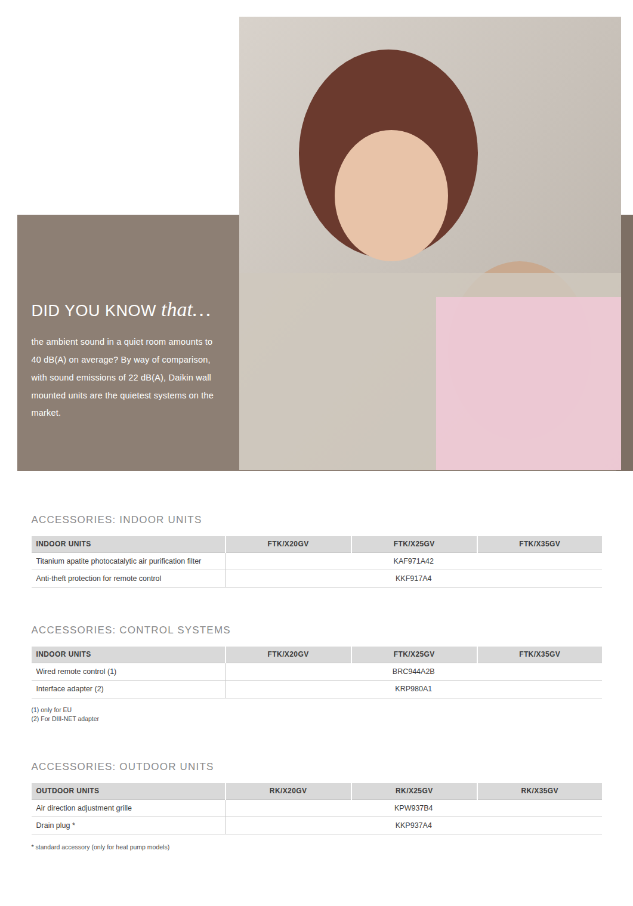DID YOU KNOW that…
the ambient sound in a quiet room amounts to 40 dB(A) on average? By way of comparison, with sound emissions of 22 dB(A), Daikin wall mounted units are the quietest systems on the market.
Accessories: Indoor Units
| INDOOR UNITS | FTK/X20GV | FTK/X25GV | FTK/X35GV |
| --- | --- | --- | --- |
| Titanium apatite photocatalytic air purification filter | KAF971A42 |
| Anti-theft protection for remote control | KKF917A4 |
Accessories: Control Systems
| INDOOR UNITS | FTK/X20GV | FTK/X25GV | FTK/X35GV |
| --- | --- | --- | --- |
| Wired remote control (1) | BRC944A2B |
| Interface adapter (2) | KRP980A1 |
(1) only for EU
(2) For DIII-NET adapter
Accessories: Outdoor Units
| OUTDOOR UNITS | RK/X20GV | RK/X25GV | RK/X35GV |
| --- | --- | --- | --- |
| Air direction adjustment grille | KPW937B4 |
| Drain plug * | KKP937A4 |
* standard accessory (only for heat pump models)